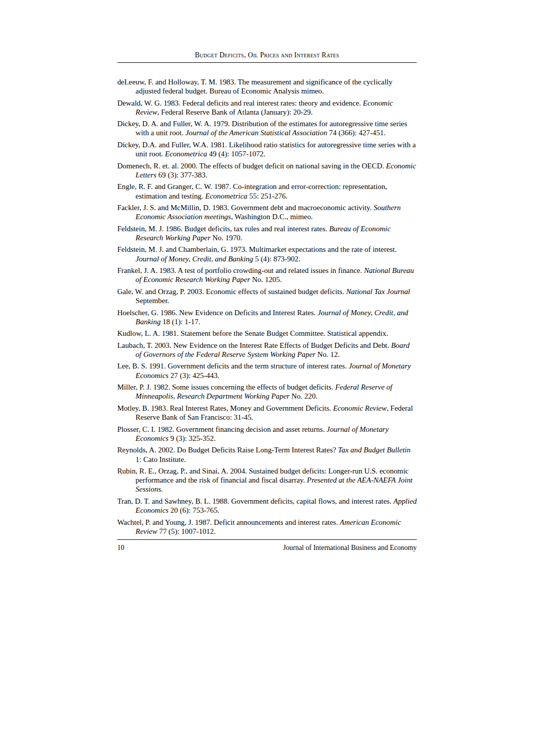Budget Deficits, Oil Prices and Interest Rates
deLeeuw, F. and Holloway, T. M. 1983. The measurement and significance of the cyclically adjusted federal budget. Bureau of Economic Analysis mimeo.
Dewald, W. G. 1983. Federal deficits and real interest rates: theory and evidence. Economic Review, Federal Reserve Bank of Atlanta (January): 20-29.
Dickey, D. A. and Fuller, W. A. 1979. Distribution of the estimates for autoregressive time series with a unit root. Journal of the American Statistical Association 74 (366): 427-451.
Dickey, D.A. and Fuller, W.A. 1981. Likelihood ratio statistics for autoregressive time series with a unit root. Econometrica 49 (4): 1057-1072.
Domenech, R. et. al. 2000. The effects of budget deficit on national saving in the OECD. Economic Letters 69 (3): 377-383.
Engle, R. F. and Granger, C. W. 1987. Co-integration and error-correction: representation, estimation and testing. Econometrica 55: 251-276.
Fackler, J. S. and McMillin, D. 1983. Government debt and macroeconomic activity. Southern Economic Association meetings, Washington D.C., mimeo.
Feldstein, M. J. 1986. Budget deficits, tax rules and real interest rates. Bureau of Economic Research Working Paper No. 1970.
Feldstein, M. J. and Chamberlain, G. 1973. Multimarket expectations and the rate of interest. Journal of Money, Credit, and Banking 5 (4): 873-902.
Frankel, J. A. 1983. A test of portfolio crowding-out and related issues in finance. National Bureau of Economic Research Working Paper No. 1205.
Gale, W. and Orzag, P. 2003. Economic effects of sustained budget deficits. National Tax Journal September.
Hoelscher, G. 1986. New Evidence on Deficits and Interest Rates. Journal of Money, Credit, and Banking 18 (1): 1-17.
Kudlow, L. A. 1981. Statement before the Senate Budget Committee. Statistical appendix.
Laubach, T. 2003. New Evidence on the Interest Rate Effects of Budget Deficits and Debt. Board of Governors of the Federal Reserve System Working Paper No. 12.
Lee, B. S. 1991. Government deficits and the term structure of interest rates. Journal of Monetary Economics 27 (3): 425-443.
Miller, P. J. 1982. Some issues concerning the effects of budget deficits. Federal Reserve of Minneapolis, Research Department Working Paper No. 220.
Motley, B. 1983. Real Interest Rates, Money and Government Deficits. Economic Review, Federal Reserve Bank of San Francisco: 31-45.
Plosser, C. I. 1982. Government financing decision and asset returns. Journal of Monetary Economics 9 (3): 325-352.
Reynolds, A. 2002. Do Budget Deficits Raise Long-Term Interest Rates? Tax and Budget Bulletin 1: Cato Institute.
Rubin, R. E., Orzag, P., and Sinai, A. 2004. Sustained budget deficits: Longer-run U.S. economic performance and the risk of financial and fiscal disarray. Presented at the AEA-NAEFA Joint Sessions.
Tran, D. T. and Sawhney, B. L. 1988. Government deficits, capital flows, and interest rates. Applied Economics 20 (6): 753-765.
Wachtel, P. and Young, J. 1987. Deficit announcements and interest rates. American Economic Review 77 (5): 1007-1012.
10 Journal of International Business and Economy